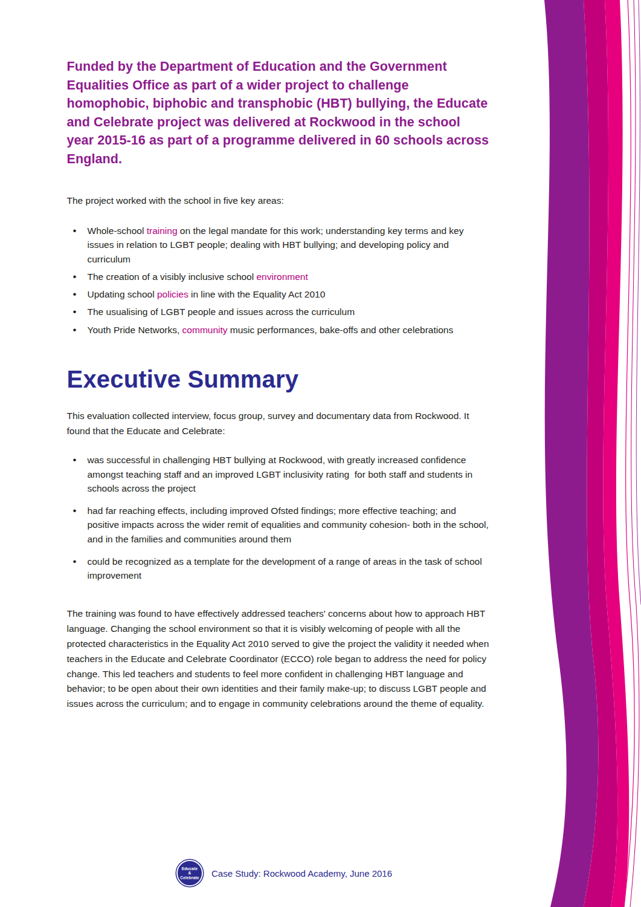Funded by the Department of Education and the Government Equalities Office as part of a wider project to challenge homophobic, biphobic and transphobic (HBT) bullying, the Educate and Celebrate project was delivered at Rockwood in the school year 2015-16 as part of a programme delivered in 60 schools across England.
The project worked with the school in five key areas:
Whole-school training on the legal mandate for this work; understanding key terms and key issues in relation to LGBT people; dealing with HBT bullying; and developing policy and curriculum
The creation of a visibly inclusive school environment
Updating school policies in line with the Equality Act 2010
The usualising of LGBT people and issues across the curriculum
Youth Pride Networks, community music performances, bake-offs and other celebrations
Executive Summary
This evaluation collected interview, focus group, survey and documentary data from Rockwood. It found that the Educate and Celebrate:
was successful in challenging HBT bullying at Rockwood, with greatly increased confidence amongst teaching staff and an improved LGBT inclusivity rating for both staff and students in schools across the project
had far reaching effects, including improved Ofsted findings; more effective teaching; and positive impacts across the wider remit of equalities and community cohesion- both in the school, and in the families and communities around them
could be recognized as a template for the development of a range of areas in the task of school improvement
The training was found to have effectively addressed teachers' concerns about how to approach HBT language. Changing the school environment so that it is visibly welcoming of people with all the protected characteristics in the Equality Act 2010 served to give the project the validity it needed when teachers in the Educate and Celebrate Coordinator (ECCO) role began to address the need for policy change. This led teachers and students to feel more confident in challenging HBT language and behavior; to be open about their own identities and their family make-up; to discuss LGBT people and issues across the curriculum; and to engage in community celebrations around the theme of equality.
Educate
&
Celebrate
Case Study: Rockwood Academy, June 2016